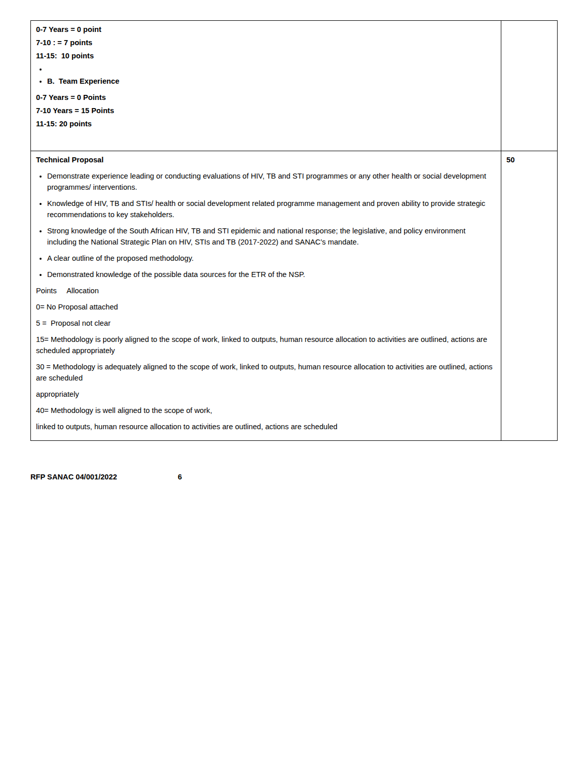| 0-7 Years = 0 point 7-10 : = 7 points 11-15: 10 points B. Team Experience 0-7 Years = 0 Points 7-10 Years = 15 Points 11-15: 20 points | |
| Technical Proposal Demonstrate experience leading or conducting evaluations of HIV, TB and STI programmes or any other health or social development programmes/ interventions. Knowledge of HIV, TB and STIs/ health or social development related programme management and proven ability to provide strategic recommendations to key stakeholders. Strong knowledge of the South African HIV, TB and STI epidemic and national response; the legislative, and policy environment including the National Strategic Plan on HIV, STIs and TB (2017-2022) and SANAC’s mandate. A clear outline of the proposed methodology. Demonstrated knowledge of the possible data sources for the ETR of the NSP. Points Allocation 0= No Proposal attached 5 = Proposal not clear 15= Methodology is poorly aligned to the scope of work, linked to outputs, human resource allocation to activities are outlined, actions are scheduled appropriately 30 = Methodology is adequately aligned to the scope of work, linked to outputs, human resource allocation to activities are outlined, actions are scheduled appropriately 40= Methodology is well aligned to the scope of work, linked to outputs, human resource allocation to activities are outlined, actions are scheduled | 50 |
RFP SANAC 04/001/20226